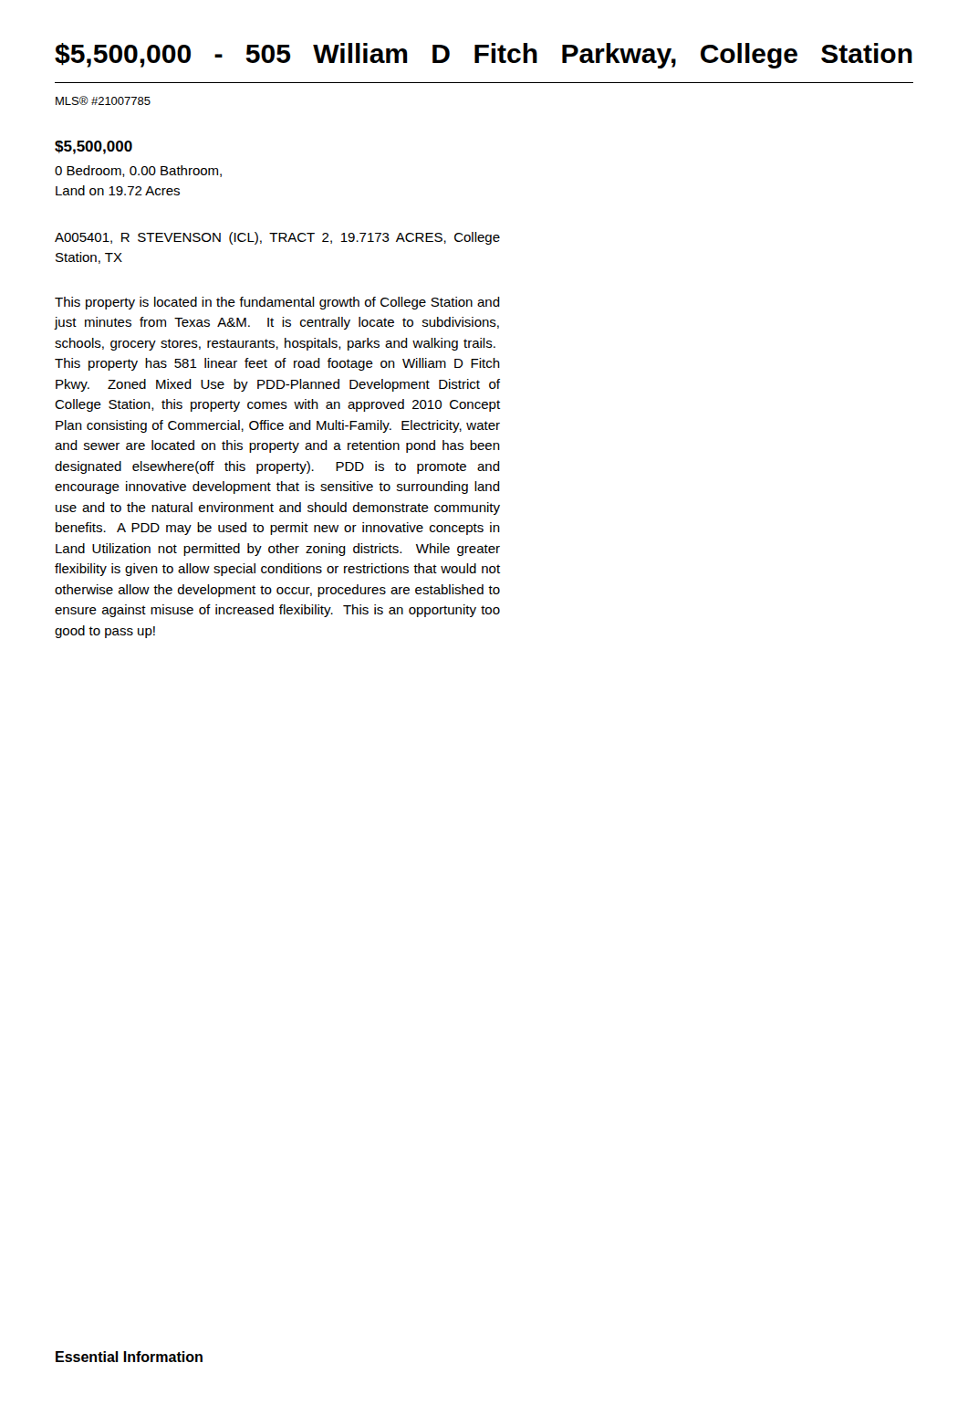$5,500,000 - 505 William D Fitch Parkway, College Station
MLS® #21007785
$5,500,000
0 Bedroom, 0.00 Bathroom, Land on 19.72 Acres
A005401, R STEVENSON (ICL), TRACT 2, 19.7173 ACRES, College Station, TX
This property is located in the fundamental growth of College Station and just minutes from Texas A&M. It is centrally locate to subdivisions, schools, grocery stores, restaurants, hospitals, parks and walking trails. This property has 581 linear feet of road footage on William D Fitch Pkwy. Zoned Mixed Use by PDD-Planned Development District of College Station, this property comes with an approved 2010 Concept Plan consisting of Commercial, Office and Multi-Family. Electricity, water and sewer are located on this property and a retention pond has been designated elsewhere(off this property). PDD is to promote and encourage innovative development that is sensitive to surrounding land use and to the natural environment and should demonstrate community benefits. A PDD may be used to permit new or innovative concepts in Land Utilization not permitted by other zoning districts. While greater flexibility is given to allow special conditions or restrictions that would not otherwise allow the development to occur, procedures are established to ensure against misuse of increased flexibility. This is an opportunity too good to pass up!
Essential Information